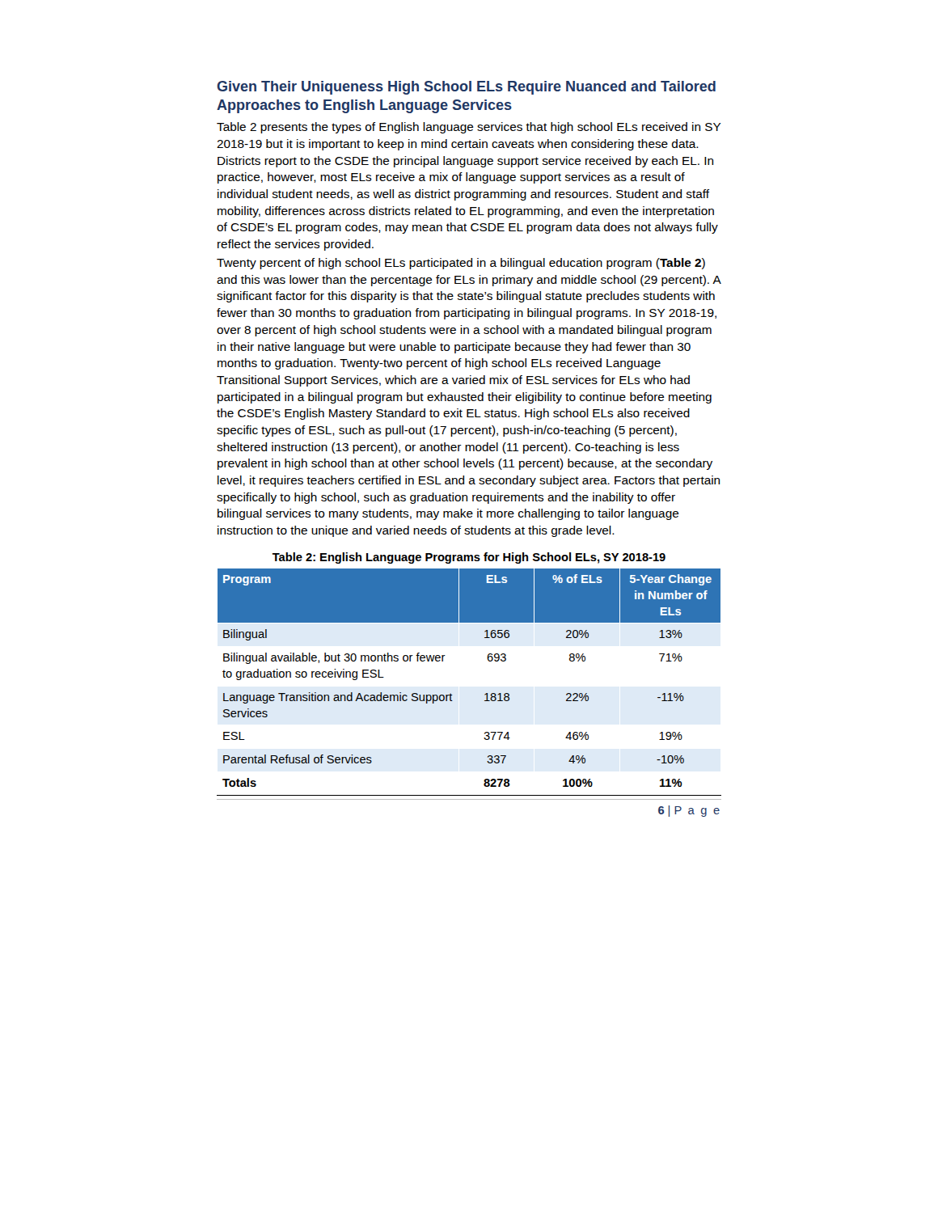Given Their Uniqueness High School ELs Require Nuanced and Tailored Approaches to English Language Services
Table 2 presents the types of English language services that high school ELs received in SY 2018-19 but it is important to keep in mind certain caveats when considering these data. Districts report to the CSDE the principal language support service received by each EL. In practice, however, most ELs receive a mix of language support services as a result of individual student needs, as well as district programming and resources. Student and staff mobility, differences across districts related to EL programming, and even the interpretation of CSDE’s EL program codes, may mean that CSDE EL program data does not always fully reflect the services provided.
Twenty percent of high school ELs participated in a bilingual education program (Table 2) and this was lower than the percentage for ELs in primary and middle school (29 percent). A significant factor for this disparity is that the state’s bilingual statute precludes students with fewer than 30 months to graduation from participating in bilingual programs. In SY 2018-19, over 8 percent of high school students were in a school with a mandated bilingual program in their native language but were unable to participate because they had fewer than 30 months to graduation. Twenty-two percent of high school ELs received Language Transitional Support Services, which are a varied mix of ESL services for ELs who had participated in a bilingual program but exhausted their eligibility to continue before meeting the CSDE’s English Mastery Standard to exit EL status. High school ELs also received specific types of ESL, such as pull-out (17 percent), push-in/co-teaching (5 percent), sheltered instruction (13 percent), or another model (11 percent). Co-teaching is less prevalent in high school than at other school levels (11 percent) because, at the secondary level, it requires teachers certified in ESL and a secondary subject area. Factors that pertain specifically to high school, such as graduation requirements and the inability to offer bilingual services to many students, may make it more challenging to tailor language instruction to the unique and varied needs of students at this grade level.
Table 2: English Language Programs for High School ELs, SY 2018-19
| Program | ELs | % of ELs | 5-Year Change in Number of ELs |
| --- | --- | --- | --- |
| Bilingual | 1656 | 20% | 13% |
| Bilingual available, but 30 months or fewer to graduation so receiving ESL | 693 | 8% | 71% |
| Language Transition and Academic Support Services | 1818 | 22% | -11% |
| ESL | 3774 | 46% | 19% |
| Parental Refusal of Services | 337 | 4% | -10% |
| Totals | 8278 | 100% | 11% |
6 | P a g e